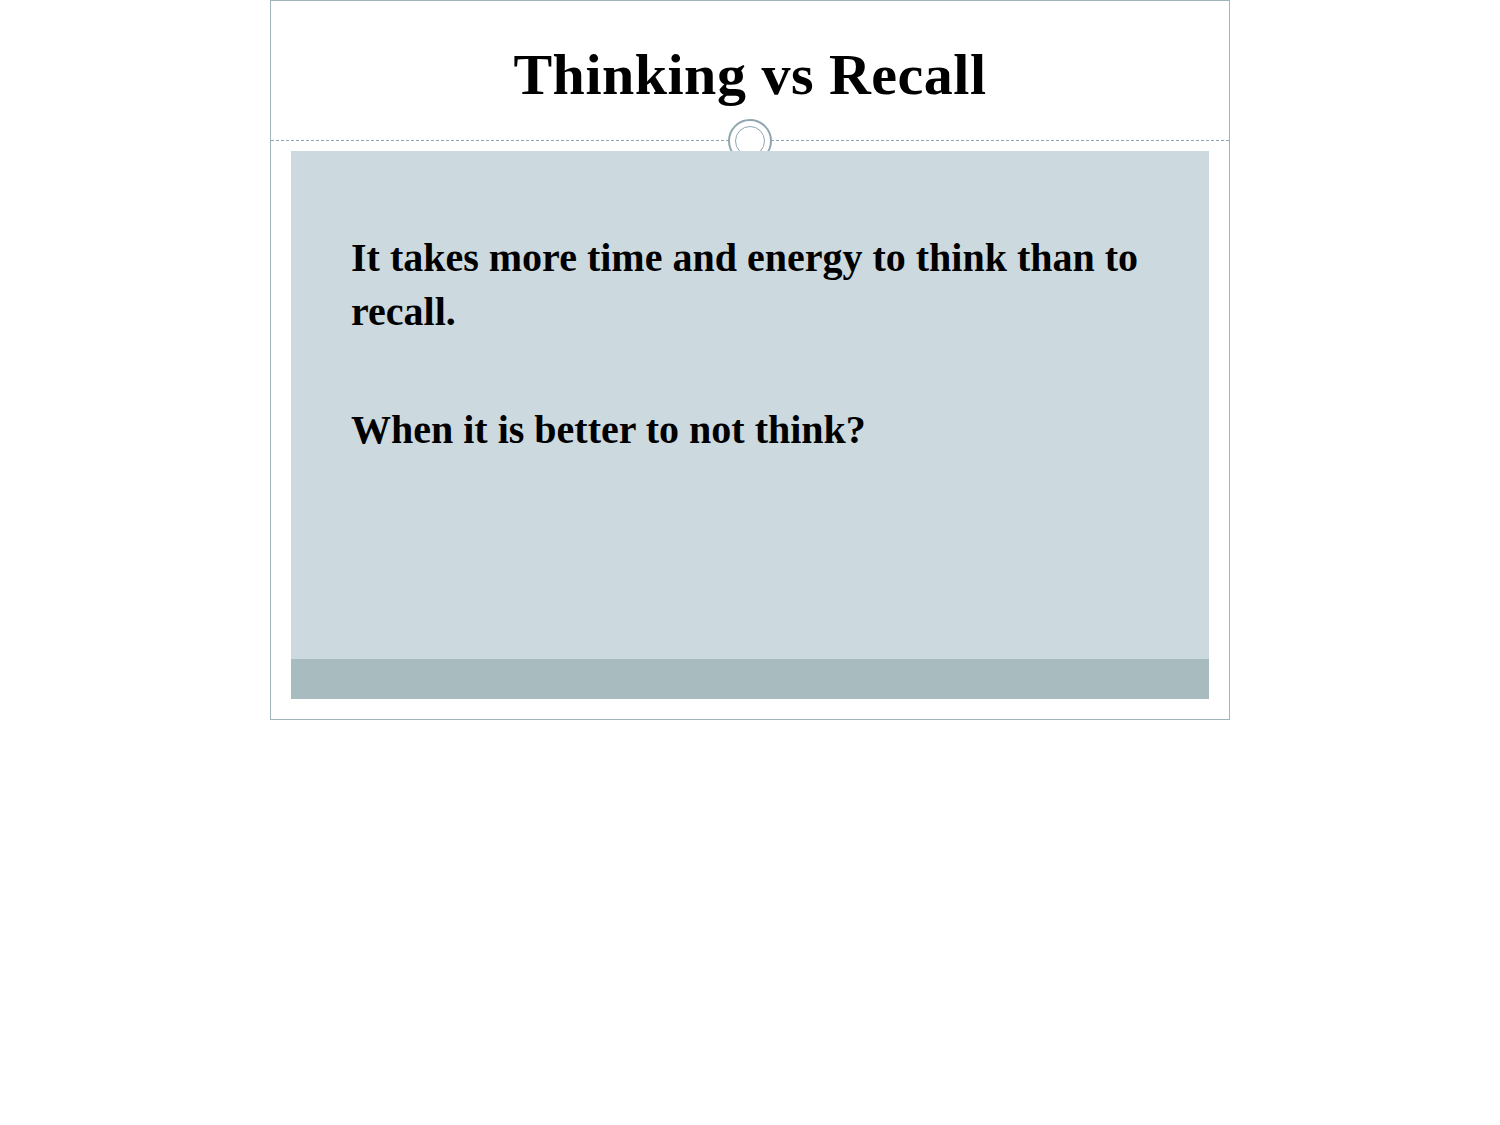Thinking vs Recall
It takes more time and energy to think than to recall.
When it is better to not think?